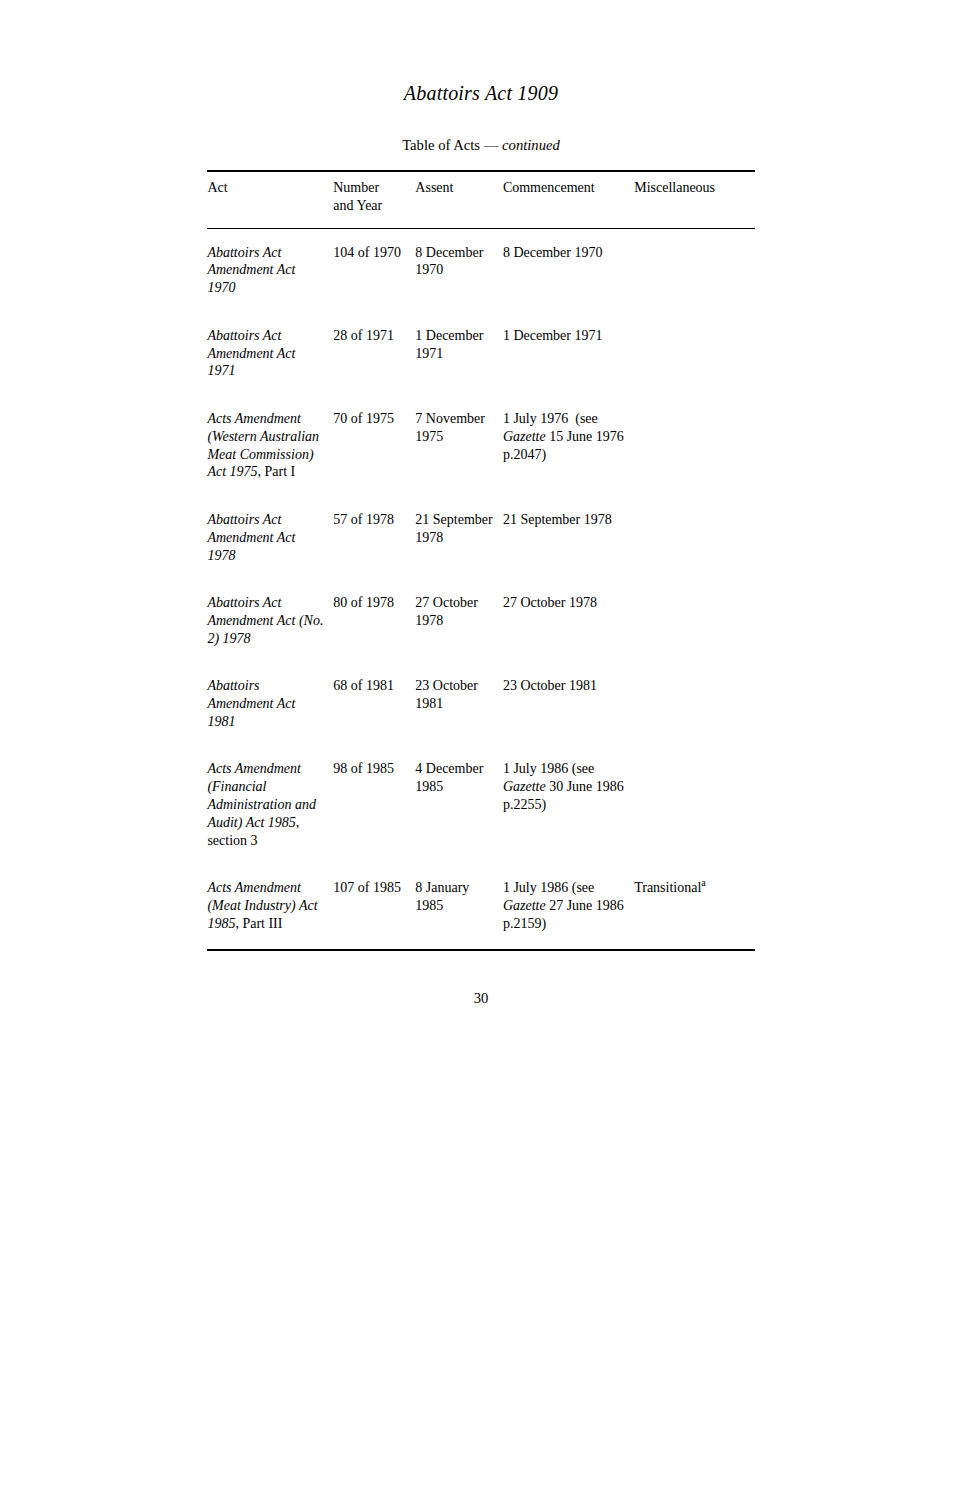Abattoirs Act 1909
Table of Acts — continued
| Act | Number and Year | Assent | Commencement | Miscellaneous |
| --- | --- | --- | --- | --- |
| Abattoirs Act Amendment Act 1970 | 104 of 1970 | 8 December 1970 | 8 December 1970 | |
| Abattoirs Act Amendment Act 1971 | 28 of 1971 | 1 December 1971 | 1 December 1971 | |
| Acts Amendment (Western Australian Meat Commission) Act 1975 , Part I | 70 of 1975 | 7 November 1975 | 1 July 1976 (see Gazette 15 June 1976 p.2047) | |
| Abattoirs Act Amendment Act 1978 | 57 of 1978 | 21 September 1978 | 21 September 1978 | |
| Abattoirs Act Amendment Act (No. 2) 1978 | 80 of 1978 | 27 October 1978 | 27 October 1978 | |
| Abattoirs Amendment Act 1981 | 68 of 1981 | 23 October 1981 | 23 October 1981 | |
| Acts Amendment (Financial Administration and Audit) Act 1985 , section 3 | 98 of 1985 | 4 December 1985 | 1 July 1986 (see Gazette 30 June 1986 p.2255) | |
| Acts Amendment (Meat Industry) Act 1985 , Part III | 107 of 1985 | 8 January 1985 | 1 July 1986 (see Gazette 27 June 1986 p.2159) | Transitional a |
30